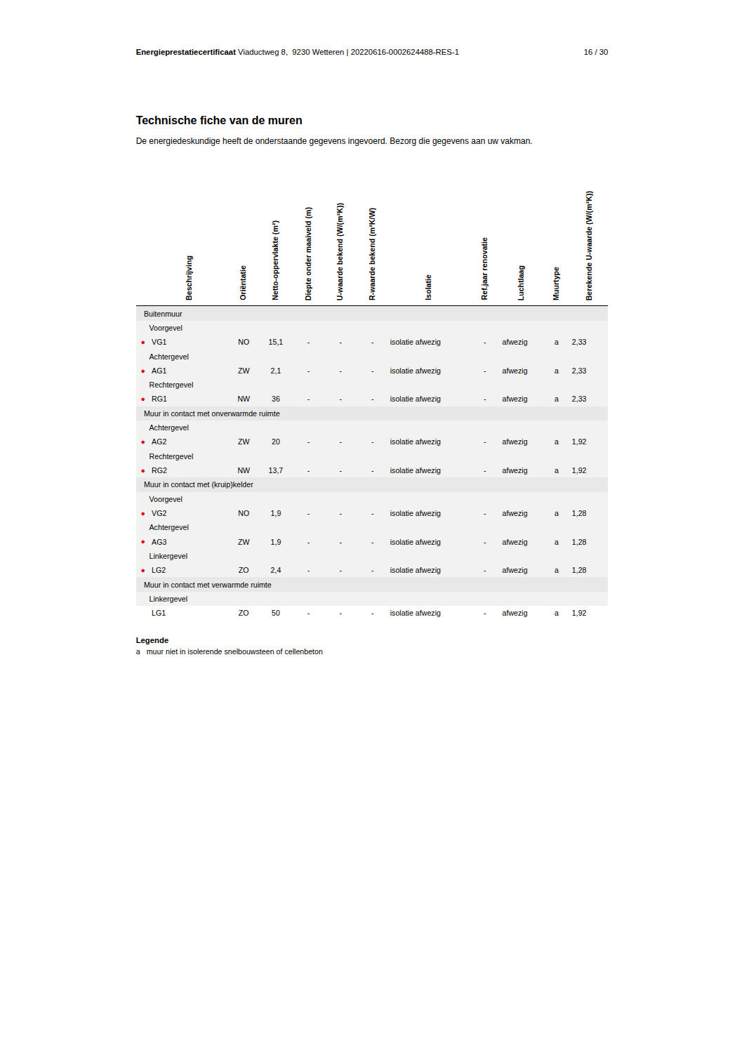Energieprestatiecertificaat Viaductweg 8, 9230 Wetteren | 20220616-0002624488-RES-1
16 / 30
Technische fiche van de muren
De energiedeskundige heeft de onderstaande gegevens ingevoerd. Bezorg die gegevens aan uw vakman.
| | Beschrijving | Oriëntatie | Netto-oppervlakte (m²) | Diepte onder maaiveld (m) | U-waarde bekend (W/(m²K)) | R-waarde bekend (m²K/W) | Isolatie | Ref.jaar renovatie | Luchtlaag | Muurtype | Berekende U-waarde (W/(m²K)) |
| --- | --- | --- | --- | --- | --- | --- | --- | --- | --- | --- | --- |
| Buitenmuur |
| Voorgevel |
| ● | VG1 | NO | 15,1 | - | - | - | isolatie afwezig | - | afwezig | a | 2,33 |
| Achtergevel |
| ● | AG1 | ZW | 2,1 | - | - | - | isolatie afwezig | - | afwezig | a | 2,33 |
| Rechtergevel |
| ● | RG1 | NW | 36 | - | - | - | isolatie afwezig | - | afwezig | a | 2,33 |
| Muur in contact met onverwarmde ruimte |
| Achtergevel |
| ● | AG2 | ZW | 20 | - | - | - | isolatie afwezig | - | afwezig | a | 1,92 |
| Rechtergevel |
| ● | RG2 | NW | 13,7 | - | - | - | isolatie afwezig | - | afwezig | a | 1,92 |
| Muur in contact met (kruip)kelder |
| Voorgevel |
| ● | VG2 | NO | 1,9 | - | - | - | isolatie afwezig | - | afwezig | a | 1,28 |
| Achtergevel |
| ● | AG3 | ZW | 1,9 | - | - | - | isolatie afwezig | - | afwezig | a | 1,28 |
| Linkergevel |
| ● | LG2 | ZO | 2,4 | - | - | - | isolatie afwezig | - | afwezig | a | 1,28 |
| Muur in contact met verwarmde ruimte |
| Linkergevel |
| | LG1 | ZO | 50 | - | - | - | isolatie afwezig | - | afwezig | a | 1,92 |
Legende
amuur niet in isolerende snelbouwsteen of cellenbeton